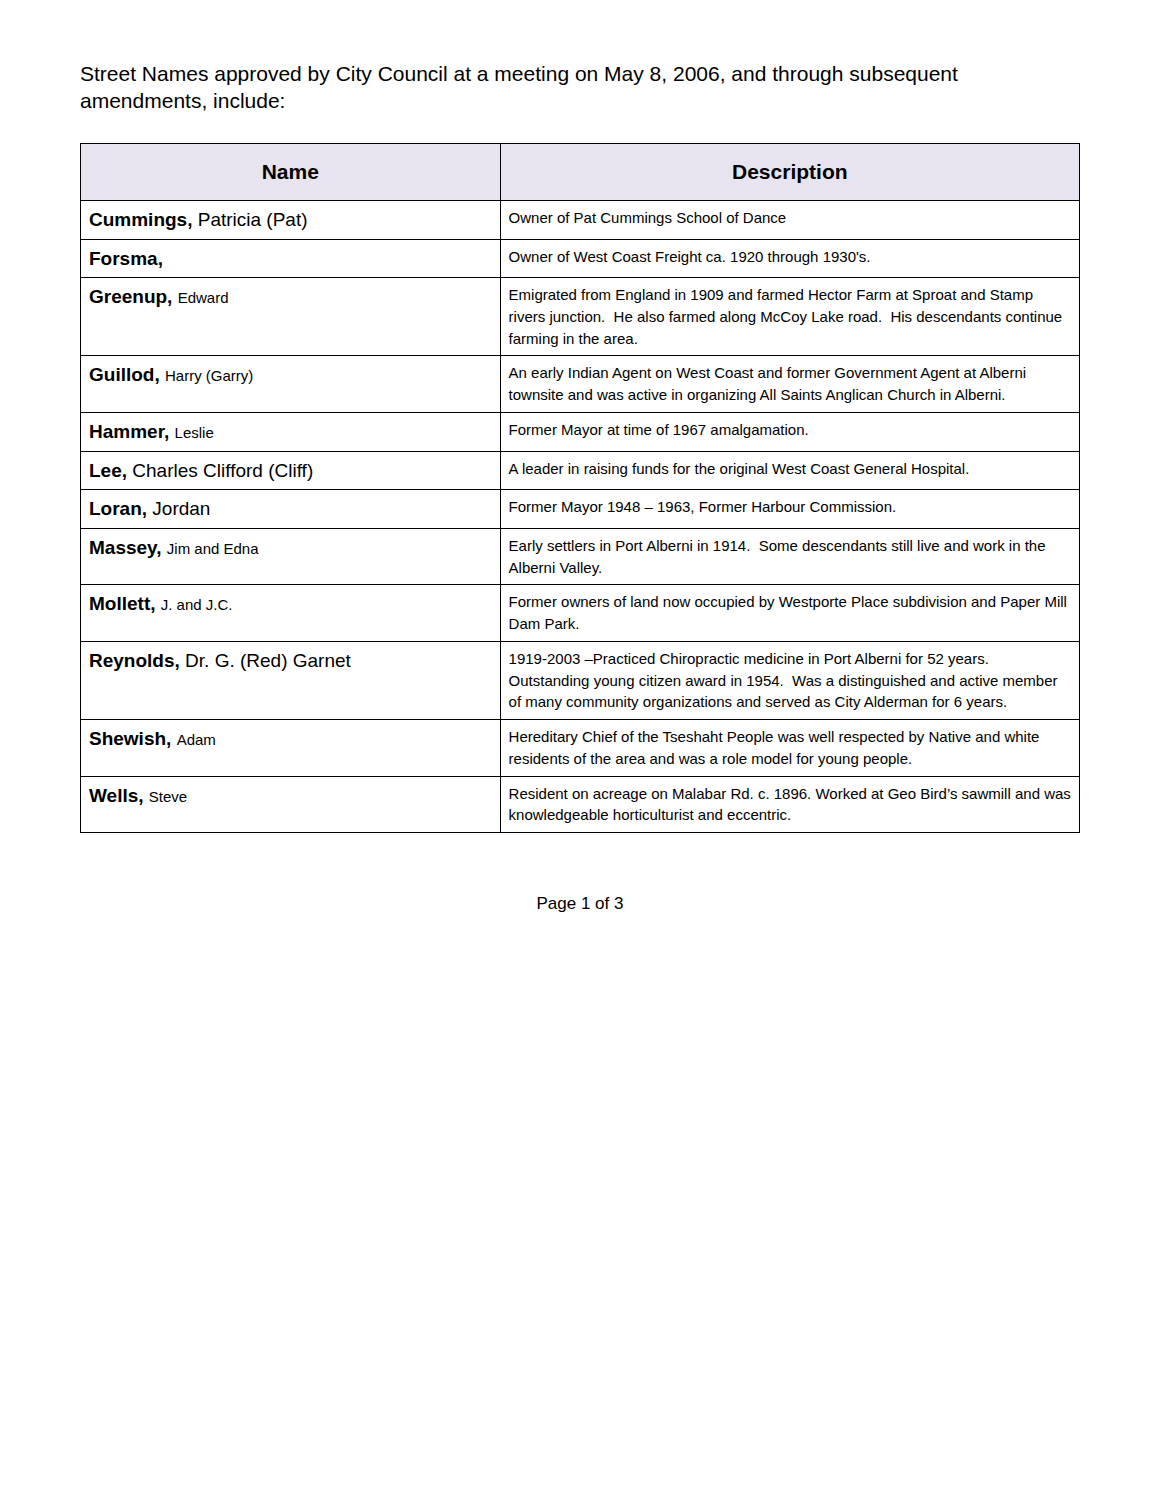Street Names approved by City Council at a meeting on May 8, 2006, and through subsequent amendments, include:
| Name | Description |
| --- | --- |
| Cummings, Patricia (Pat) | Owner of Pat Cummings School of Dance |
| Forsma, | Owner of West Coast Freight ca. 1920 through 1930's. |
| Greenup, Edward | Emigrated from England in 1909 and farmed Hector Farm at Sproat and Stamp rivers junction. He also farmed along McCoy Lake road. His descendants continue farming in the area. |
| Guillod, Harry (Garry) | An early Indian Agent on West Coast and former Government Agent at Alberni townsite and was active in organizing All Saints Anglican Church in Alberni. |
| Hammer, Leslie | Former Mayor at time of 1967 amalgamation. |
| Lee, Charles Clifford (Cliff) | A leader in raising funds for the original West Coast General Hospital. |
| Loran, Jordan | Former Mayor 1948 – 1963, Former Harbour Commission. |
| Massey, Jim and Edna | Early settlers in Port Alberni in 1914. Some descendants still live and work in the Alberni Valley. |
| Mollett, J. and J.C. | Former owners of land now occupied by Westporte Place subdivision and Paper Mill Dam Park. |
| Reynolds, Dr. G. (Red) Garnet | 1919-2003 –Practiced Chiropractic medicine in Port Alberni for 52 years. Outstanding young citizen award in 1954. Was a distinguished and active member of many community organizations and served as City Alderman for 6 years. |
| Shewish, Adam | Hereditary Chief of the Tseshaht People was well respected by Native and white residents of the area and was a role model for young people. |
| Wells, Steve | Resident on acreage on Malabar Rd. c. 1896. Worked at Geo Bird’s sawmill and was knowledgeable horticulturist and eccentric. |
Page 1 of 3